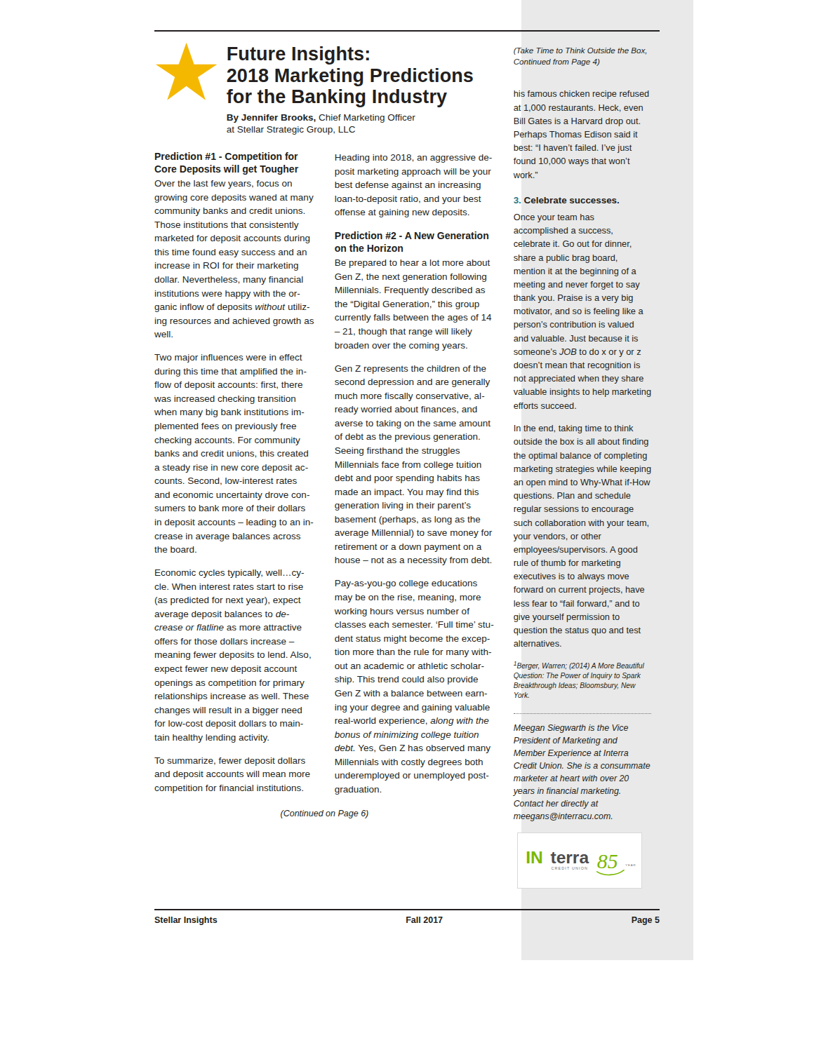Future Insights:
2018 Marketing Predictions
for the Banking Industry
By Jennifer Brooks, Chief Marketing Officer
at Stellar Strategic Group, LLC
Prediction #1 - Competition for Core Deposits will get Tougher
Over the last few years, focus on growing core deposits waned at many community banks and credit unions. Those institutions that consistently marketed for deposit accounts during this time found easy success and an increase in ROI for their marketing dollar. Nevertheless, many financial institutions were happy with the organic inflow of deposits without utilizing resources and achieved growth as well.
Two major influences were in effect during this time that amplified the inflow of deposit accounts: first, there was increased checking transition when many big bank institutions implemented fees on previously free checking accounts. For community banks and credit unions, this created a steady rise in new core deposit accounts. Second, low-interest rates and economic uncertainty drove consumers to bank more of their dollars in deposit accounts – leading to an increase in average balances across the board.
Economic cycles typically, well…cycle. When interest rates start to rise (as predicted for next year), expect average deposit balances to decrease or flatline as more attractive offers for those dollars increase – meaning fewer deposits to lend. Also, expect fewer new deposit account openings as competition for primary relationships increase as well. These changes will result in a bigger need for low-cost deposit dollars to maintain healthy lending activity.
To summarize, fewer deposit dollars and deposit accounts will mean more competition for financial institutions. Heading into 2018, an aggressive deposit marketing approach will be your best defense against an increasing loan-to-deposit ratio, and your best offense at gaining new deposits.
Prediction #2 - A New Generation on the Horizon
Be prepared to hear a lot more about Gen Z, the next generation following Millennials. Frequently described as the “Digital Generation,” this group currently falls between the ages of 14 – 21, though that range will likely broaden over the coming years.
Gen Z represents the children of the second depression and are generally much more fiscally conservative, already worried about finances, and averse to taking on the same amount of debt as the previous generation. Seeing firsthand the struggles Millennials face from college tuition debt and poor spending habits has made an impact. You may find this generation living in their parent’s basement (perhaps, as long as the average Millennial) to save money for retirement or a down payment on a house – not as a necessity from debt.
Pay-as-you-go college educations may be on the rise, meaning, more working hours versus number of classes each semester. ‘Full time’ student status might become the exception more than the rule for many without an academic or athletic scholarship. This trend could also provide Gen Z with a balance between earning your degree and gaining valuable real-world experience, along with the bonus of minimizing college tuition debt. Yes, Gen Z has observed many Millennials with costly degrees both underemployed or unemployed post-graduation.
(Continued on Page 6)
(Take Time to Think Outside the Box,
Continued from Page 4)
his famous chicken recipe refused at 1,000 restaurants. Heck, even Bill Gates is a Harvard drop out. Perhaps Thomas Edison said it best: “I haven’t failed. I’ve just found 10,000 ways that won’t work.”
3. Celebrate successes.
Once your team has accomplished a success, celebrate it. Go out for dinner, share a public brag board, mention it at the beginning of a meeting and never forget to say thank you. Praise is a very big motivator, and so is feeling like a person’s contribution is valued and valuable. Just because it is someone’s JOB to do x or y or z doesn’t mean that recognition is not appreciated when they share valuable insights to help marketing efforts succeed.
In the end, taking time to think outside the box is all about finding the optimal balance of completing marketing strategies while keeping an open mind to Why-What if-How questions. Plan and schedule regular sessions to encourage such collaboration with your team, your vendors, or other employees/supervisors. A good rule of thumb for marketing executives is to always move forward on current projects, have less fear to “fail forward,” and to give yourself permission to question the status quo and test alternatives.
1Berger, Warren; (2014) A More Beautiful Question: The Power of Inquiry to Spark Breakthrough Ideas; Bloomsbury, New York.
Meegan Siegwarth is the Vice President of Marketing and Member Experience at Interra Credit Union. She is a consummate marketer at heart with over 20 years in financial marketing. Contact her directly at meegans@interracu.com.
IN terra CREDIT UNION 85 YEARS
Stellar Insights
Fall 2017
Page 5